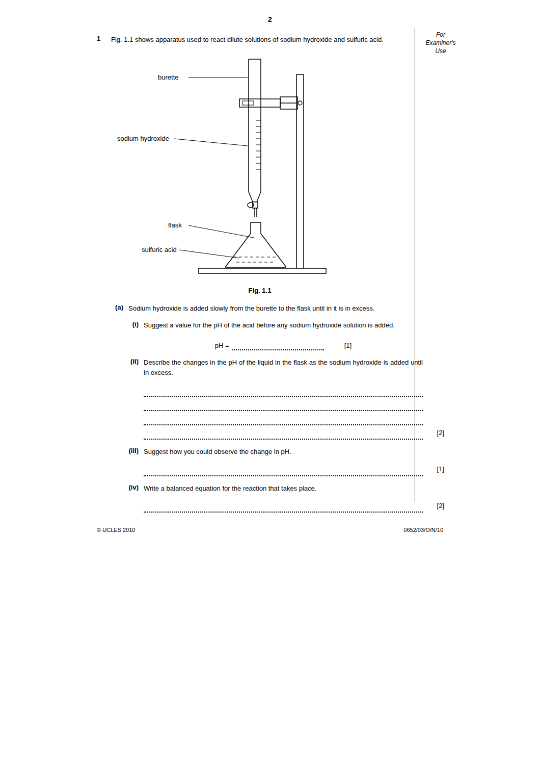2
For
Examiner's
Use
1
Fig. 1.1 shows apparatus used to react dilute solutions of sodium hydroxide and sulfuric acid.
burette sodium hydroxide flask sulfuric acid
Fig. 1.1
(a)
Sodium hydroxide is added slowly from the burette to the flask until in it is in excess.
(i)
Suggest a value for the pH of the acid before any sodium hydroxide solution is added.
pH = [1]
(ii)
Describe the changes in the pH of the liquid in the flask as the sodium hydroxide is added until in excess.
[2]
(iii)
Suggest how you could observe the change in pH.
[1]
(iv)
Write a balanced equation for the reaction that takes place.
[2]
© UCLES 2010 0652/03/O/N/10